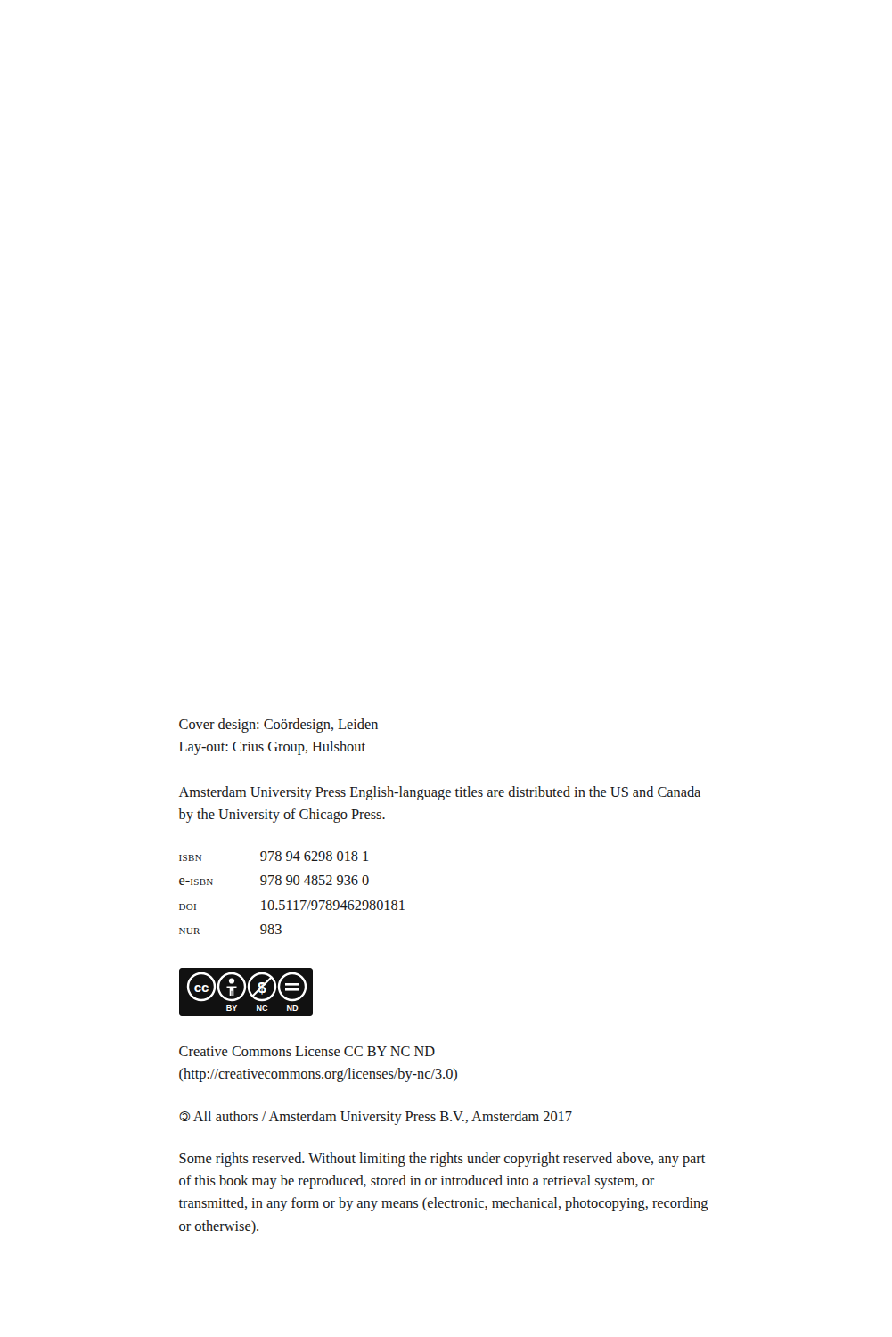Cover design: Coördesign, Leiden
Lay-out: Crius Group, Hulshout
Amsterdam University Press English-language titles are distributed in the US and Canada by the University of Chicago Press.
| isbn | 978 94 6298 018 1 |
| e- isbn | 978 90 4852 936 0 |
| doi | 10.5117/9789462980181 |
| nur | 983 |
cc $ BY NC ND
Creative Commons License CC BY NC ND
(http://creativecommons.org/licenses/by-nc/3.0)
🄯 All authors / Amsterdam University Press B.V., Amsterdam 2017
Some rights reserved. Without limiting the rights under copyright reserved above, any part of this book may be reproduced, stored in or introduced into a retrieval system, or transmitted, in any form or by any means (electronic, mechanical, photocopying, recording or otherwise).